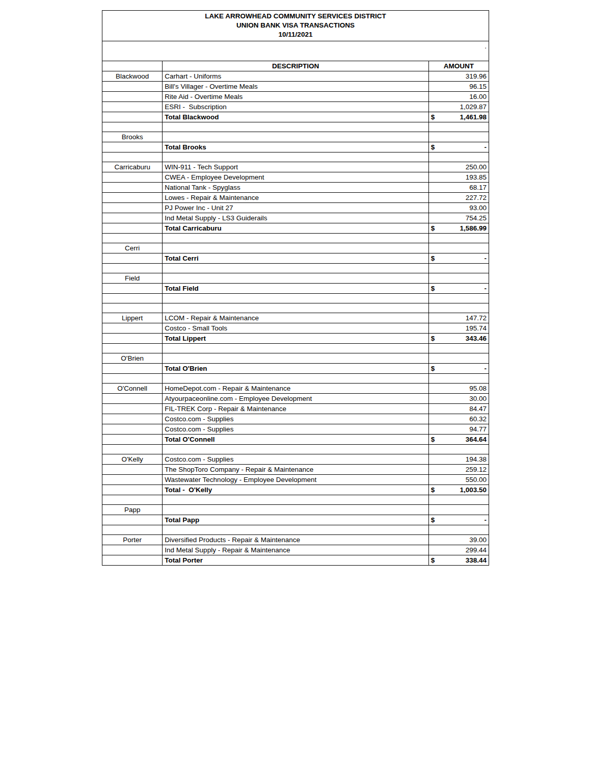| LAKE ARROWHEAD COMMUNITY SERVICES DISTRICT UNION BANK VISA TRANSACTIONS 10/11/2021 |
| . |
| | DESCRIPTION | AMOUNT |
| Blackwood | Carhart - Uniforms | 319.96 |
| | Bill's Villager - Overtime Meals | 96.15 |
| | Rite Aid - Overtime Meals | 16.00 |
| | ESRI - Subscription | 1,029.87 |
| | Total Blackwood | $ 1,461.98 |
| Brooks | | |
| | Total Brooks | $ - |
| Carricaburu | WIN-911 - Tech Support | 250.00 |
| | CWEA - Employee Development | 193.85 |
| | National Tank - Spyglass | 68.17 |
| | Lowes - Repair & Maintenance | 227.72 |
| | PJ Power Inc - Unit 27 | 93.00 |
| | Ind Metal Supply - LS3 Guiderails | 754.25 |
| | Total Carricaburu | $ 1,586.99 |
| Cerri | | |
| | Total Cerri | $ - |
| Field | | |
| | Total Field | $ - |
| Lippert | LCOM - Repair & Maintenance | 147.72 |
| | Costco - Small Tools | 195.74 |
| | Total Lippert | $ 343.46 |
| O'Brien | | |
| | Total O'Brien | $ - |
| O'Connell | HomeDepot.com - Repair & Maintenance | 95.08 |
| | Atyourpaceonline.com - Employee Development | 30.00 |
| | FIL-TREK Corp - Repair & Maintenance | 84.47 |
| | Costco.com - Supplies | 60.32 |
| | Costco.com - Supplies | 94.77 |
| | Total O'Connell | $ 364.64 |
| O'Kelly | Costco.com - Supplies | 194.38 |
| | The ShopToro Company - Repair & Maintenance | 259.12 |
| | Wastewater Technology - Employee Development | 550.00 |
| | Total - O'Kelly | $ 1,003.50 |
| Papp | | |
| | Total Papp | $ - |
| Porter | Diversified Products - Repair & Maintenance | 39.00 |
| | Ind Metal Supply - Repair & Maintenance | 299.44 |
| | Total Porter | $ 338.44 |